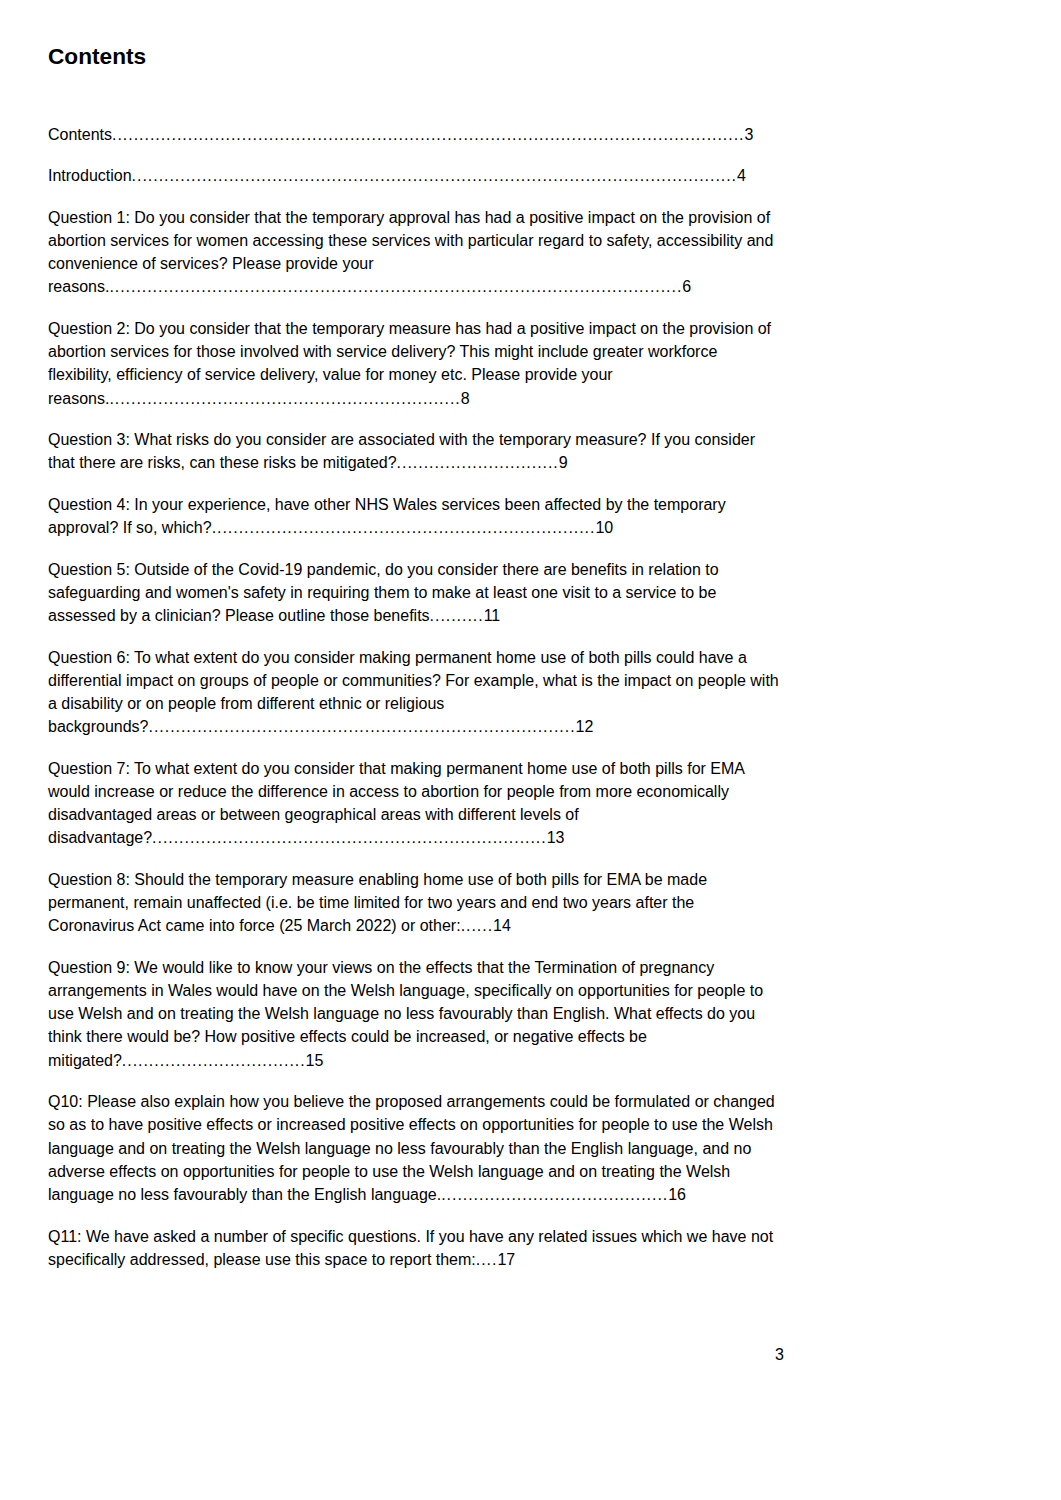Contents
Contents..................................................................................................................... 3
Introduction................................................................................................................ 4
Question 1: Do you consider that the temporary approval has had a positive impact on the provision of abortion services for women accessing these services with particular regard to safety, accessibility and convenience of services? Please provide your reasons........................................................................................................... 6
Question 2: Do you consider that the temporary measure has had a positive impact on the provision of abortion services for those involved with service delivery? This might include greater workforce flexibility, efficiency of service delivery, value for money etc. Please provide your reasons.................................................................. 8
Question 3: What risks do you consider are associated with the temporary measure? If you consider that there are risks, can these risks be mitigated?.............................. 9
Question 4: In your experience, have other NHS Wales services been affected by the temporary approval? If so, which?....................................................................... 10
Question 5: Outside of the Covid-19 pandemic, do you consider there are benefits in relation to safeguarding and women's safety in requiring them to make at least one visit to a service to be assessed by a clinician? Please outline those benefits.......... 11
Question 6: To what extent do you consider making permanent home use of both pills could have a differential impact on groups of people or communities? For example, what is the impact on people with a disability or on people from different ethnic or religious backgrounds?............................................................................... 12
Question 7: To what extent do you consider that making permanent home use of both pills for EMA would increase or reduce the difference in access to abortion for people from more economically disadvantaged areas or between geographical areas with different levels of disadvantage?......................................................................... 13
Question 8: Should the temporary measure enabling home use of both pills for EMA be made permanent, remain unaffected (i.e. be time limited for two years and end two years after the Coronavirus Act came into force (25 March 2022) or other:...... 14
Question 9: We would like to know your views on the effects that the Termination of pregnancy arrangements in Wales would have on the Welsh language, specifically on opportunities for people to use Welsh and on treating the Welsh language no less favourably than English. What effects do you think there would be? How positive effects could be increased, or negative effects be mitigated?.................................. 15
Q10: Please also explain how you believe the proposed arrangements could be formulated or changed so as to have positive effects or increased positive effects on opportunities for people to use the Welsh language and on treating the Welsh language no less favourably than the English language, and no adverse effects on opportunities for people to use the Welsh language and on treating the Welsh language no less favourably than the English language........................................... 16
Q11: We have asked a number of specific questions. If you have any related issues which we have not specifically addressed, please use this space to report them:.... 17
3